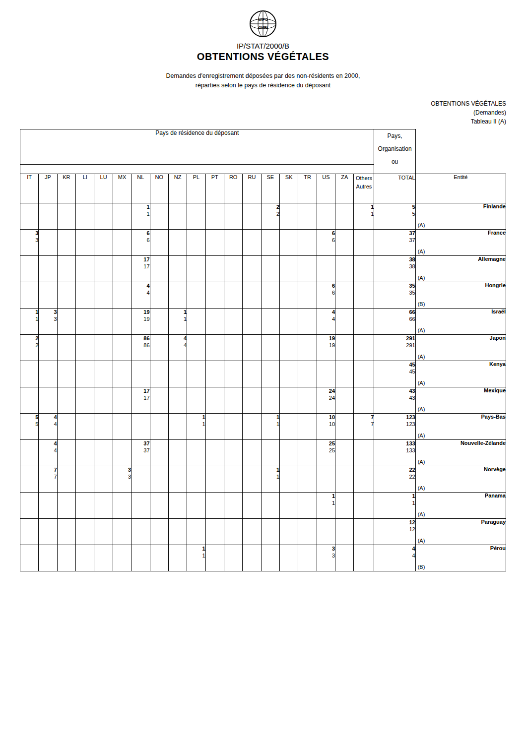WIPO OMPI
IP/STAT/2000/B
OBTENTIONS VÉGÉTALES
Demandes d'enregistrement déposées par des non-résidents en 2000,
réparties selon le pays de résidence du déposant
OBTENTIONS VÉGÉTALES
(Demandes)
Tableau II (A)
| Pays de résidence du déposant | Pays, Organisation ou |
| IT | JP | KR | LI | LU | MX | NL | NO | NZ | PL | PT | RO | RU | SE | SK | TR | US | ZA | Others Autres | TOTAL | Entité |
| | | | | | | 1 1 | | | | | | | 2 2 | | | | | 1 1 | 5 5 | Finlande (A) |
| 3 3 | | | | | | 6 6 | | | | | | | | | | 6 6 | | | 37 37 | France (A) |
| | | | | | | 17 17 | | | | | | | | | | | | | 38 38 | Allemagne (A) |
| | | | | | | 4 4 | | | | | | | | | | 6 6 | | | 35 35 | Hongrie (B) |
| 1 1 | 3 3 | | | | | 19 19 | | 1 1 | | | | | | | | 4 4 | | | 66 66 | Israël (A) |
| 2 2 | | | | | | 86 86 | | 4 4 | | | | | | | | 19 19 | | | 291 291 | Japon (A) |
| | | | | | | | | | | | | | | | | | | | 45 45 | Kenya (A) |
| | | | | | | 17 17 | | | | | | | | | | 24 24 | | | 43 43 | Mexique (A) |
| 5 5 | 4 4 | | | | | | | | 1 1 | | | | 1 1 | | | 10 10 | | 7 7 | 123 123 | Pays-Bas (A) |
| | 4 4 | | | | | 37 37 | | | | | | | | | | 25 25 | | | 133 133 | Nouvelle-Zélande (A) |
| | 7 7 | | | | 3 3 | | | | | | | | 1 1 | | | | | | 22 22 | Norvège (A) |
| | | | | | | | | | | | | | | | | 1 1 | | | 1 1 | Panama (A) |
| | | | | | | | | | | | | | | | | | | | 12 12 | Paraguay (A) |
| | | | | | | | | | 1 1 | | | | | | | 3 3 | | | 4 4 | Pérou (B) |